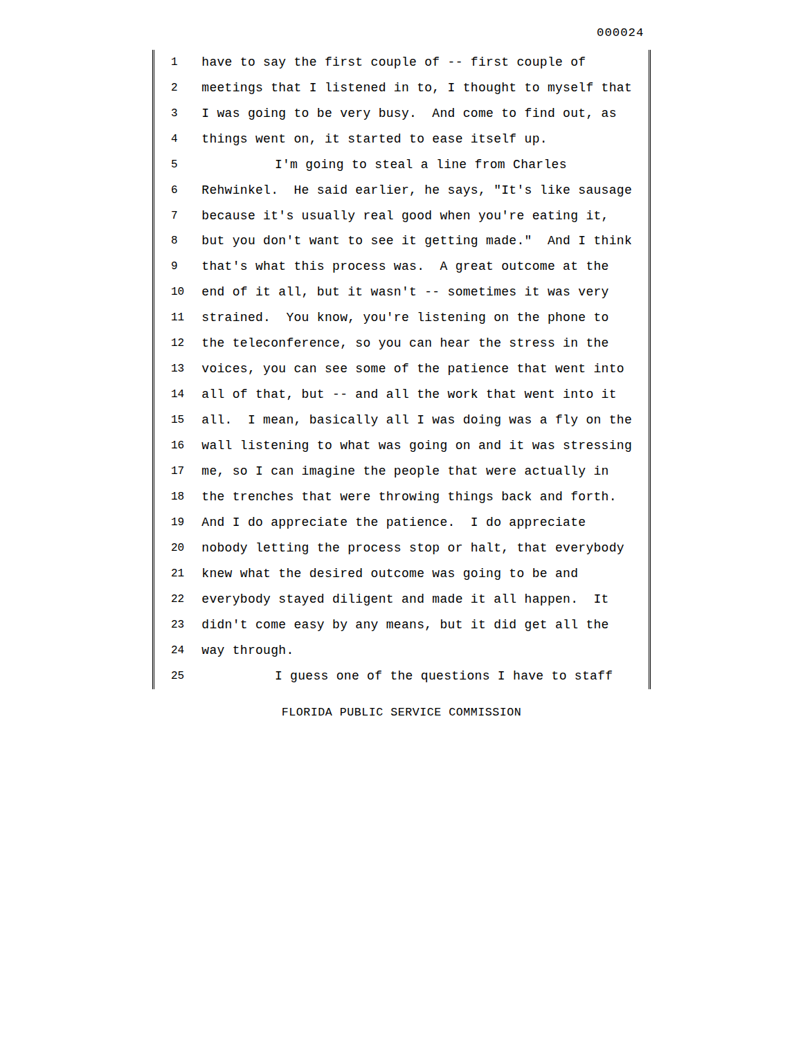000024
| 1 | have to say the first couple of -- first couple of |
| 2 | meetings that I listened in to, I thought to myself that |
| 3 | I was going to be very busy. And come to find out, as |
| 4 | things went on, it started to ease itself up. |
| 5 | I'm going to steal a line from Charles |
| 6 | Rehwinkel. He said earlier, he says, "It's like sausage |
| 7 | because it's usually real good when you're eating it, |
| 8 | but you don't want to see it getting made." And I think |
| 9 | that's what this process was. A great outcome at the |
| 10 | end of it all, but it wasn't -- sometimes it was very |
| 11 | strained. You know, you're listening on the phone to |
| 12 | the teleconference, so you can hear the stress in the |
| 13 | voices, you can see some of the patience that went into |
| 14 | all of that, but -- and all the work that went into it |
| 15 | all. I mean, basically all I was doing was a fly on the |
| 16 | wall listening to what was going on and it was stressing |
| 17 | me, so I can imagine the people that were actually in |
| 18 | the trenches that were throwing things back and forth. |
| 19 | And I do appreciate the patience. I do appreciate |
| 20 | nobody letting the process stop or halt, that everybody |
| 21 | knew what the desired outcome was going to be and |
| 22 | everybody stayed diligent and made it all happen. It |
| 23 | didn't come easy by any means, but it did get all the |
| 24 | way through. |
| 25 | I guess one of the questions I have to staff |
FLORIDA PUBLIC SERVICE COMMISSION